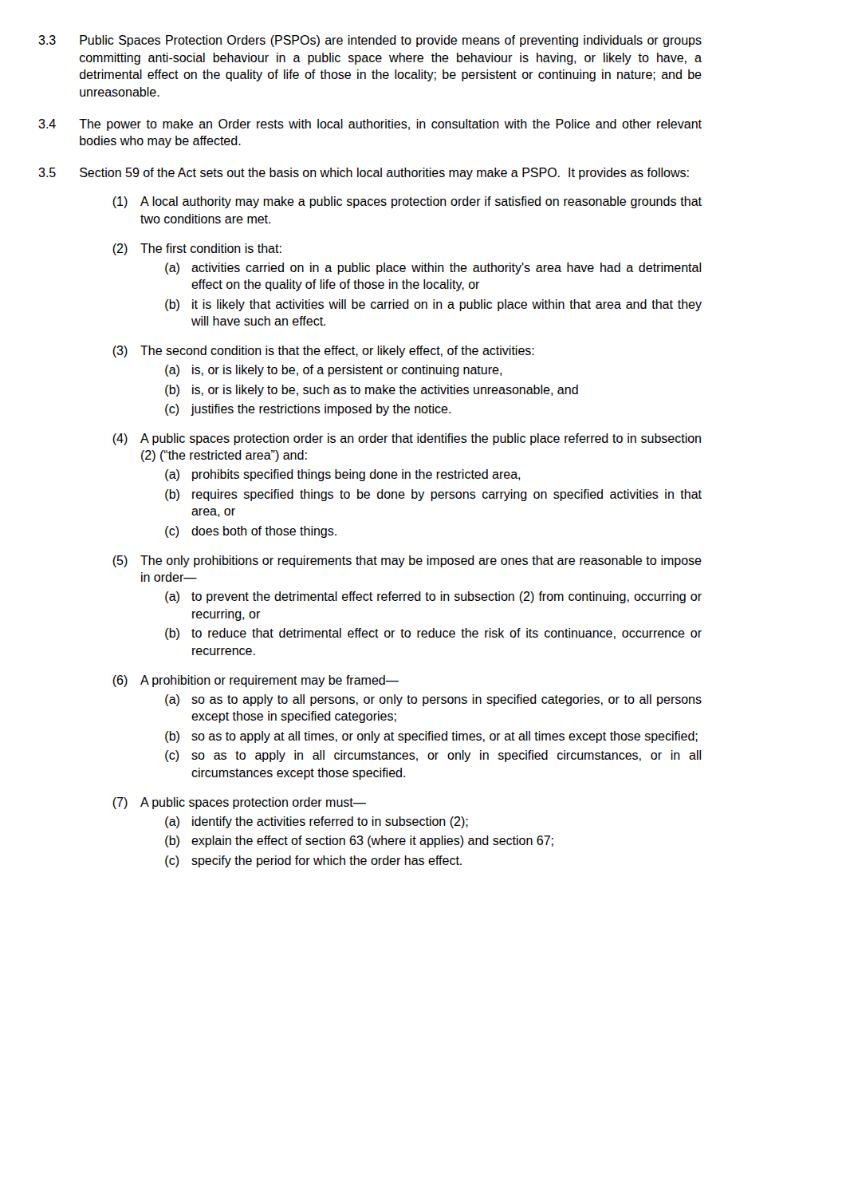3.3
Public Spaces Protection Orders (PSPOs) are intended to provide means of preventing individuals or groups committing anti-social behaviour in a public space where the behaviour is having, or likely to have, a detrimental effect on the quality of life of those in the locality; be persistent or continuing in nature; and be unreasonable.
3.4
The power to make an Order rests with local authorities, in consultation with the Police and other relevant bodies who may be affected.
3.5
Section 59 of the Act sets out the basis on which local authorities may make a PSPO. It provides as follows:
(1) A local authority may make a public spaces protection order if satisfied on reasonable grounds that two conditions are met.
(2) The first condition is that:
(a) activities carried on in a public place within the authority's area have had a detrimental effect on the quality of life of those in the locality, or
(b) it is likely that activities will be carried on in a public place within that area and that they will have such an effect.
(3) The second condition is that the effect, or likely effect, of the activities:
(a) is, or is likely to be, of a persistent or continuing nature,
(b) is, or is likely to be, such as to make the activities unreasonable, and
(c) justifies the restrictions imposed by the notice.
(4) A public spaces protection order is an order that identifies the public place referred to in subsection (2) (“the restricted area”) and:
(a) prohibits specified things being done in the restricted area,
(b) requires specified things to be done by persons carrying on specified activities in that area, or
(c) does both of those things.
(5) The only prohibitions or requirements that may be imposed are ones that are reasonable to impose in order—
(a) to prevent the detrimental effect referred to in subsection (2) from continuing, occurring or recurring, or
(b) to reduce that detrimental effect or to reduce the risk of its continuance, occurrence or recurrence.
(6) A prohibition or requirement may be framed—
(a) so as to apply to all persons, or only to persons in specified categories, or to all persons except those in specified categories;
(b) so as to apply at all times, or only at specified times, or at all times except those specified;
(c) so as to apply in all circumstances, or only in specified circumstances, or in all circumstances except those specified.
(7) A public spaces protection order must—
(a) identify the activities referred to in subsection (2);
(b) explain the effect of section 63 (where it applies) and section 67;
(c) specify the period for which the order has effect.